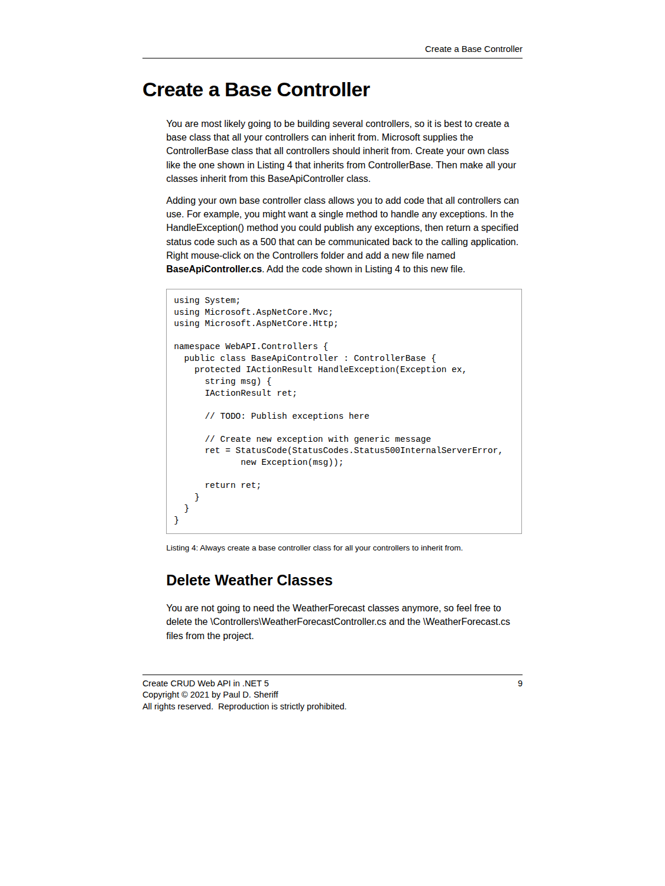Create a Base Controller
Create a Base Controller
You are most likely going to be building several controllers, so it is best to create a base class that all your controllers can inherit from. Microsoft supplies the ControllerBase class that all controllers should inherit from. Create your own class like the one shown in Listing 4 that inherits from ControllerBase. Then make all your classes inherit from this BaseApiController class.
Adding your own base controller class allows you to add code that all controllers can use. For example, you might want a single method to handle any exceptions. In the HandleException() method you could publish any exceptions, then return a specified status code such as a 500 that can be communicated back to the calling application. Right mouse-click on the Controllers folder and add a new file named BaseApiController.cs. Add the code shown in Listing 4 to this new file.
using System;
using Microsoft.AspNetCore.Mvc;
using Microsoft.AspNetCore.Http;

namespace WebAPI.Controllers {
  public class BaseApiController : ControllerBase {
    protected IActionResult HandleException(Exception ex,
      string msg) {
      IActionResult ret;

      // TODO: Publish exceptions here

      // Create new exception with generic message
      ret = StatusCode(StatusCodes.Status500InternalServerError,
             new Exception(msg));

      return ret;
    }
  }
}
Listing 4: Always create a base controller class for all your controllers to inherit from.
Delete Weather Classes
You are not going to need the WeatherForecast classes anymore, so feel free to delete the \Controllers\WeatherForecastController.cs and the \WeatherForecast.cs files from the project.
9
Create CRUD Web API in .NET 5
Copyright © 2021 by Paul D. Sheriff
All rights reserved. Reproduction is strictly prohibited.